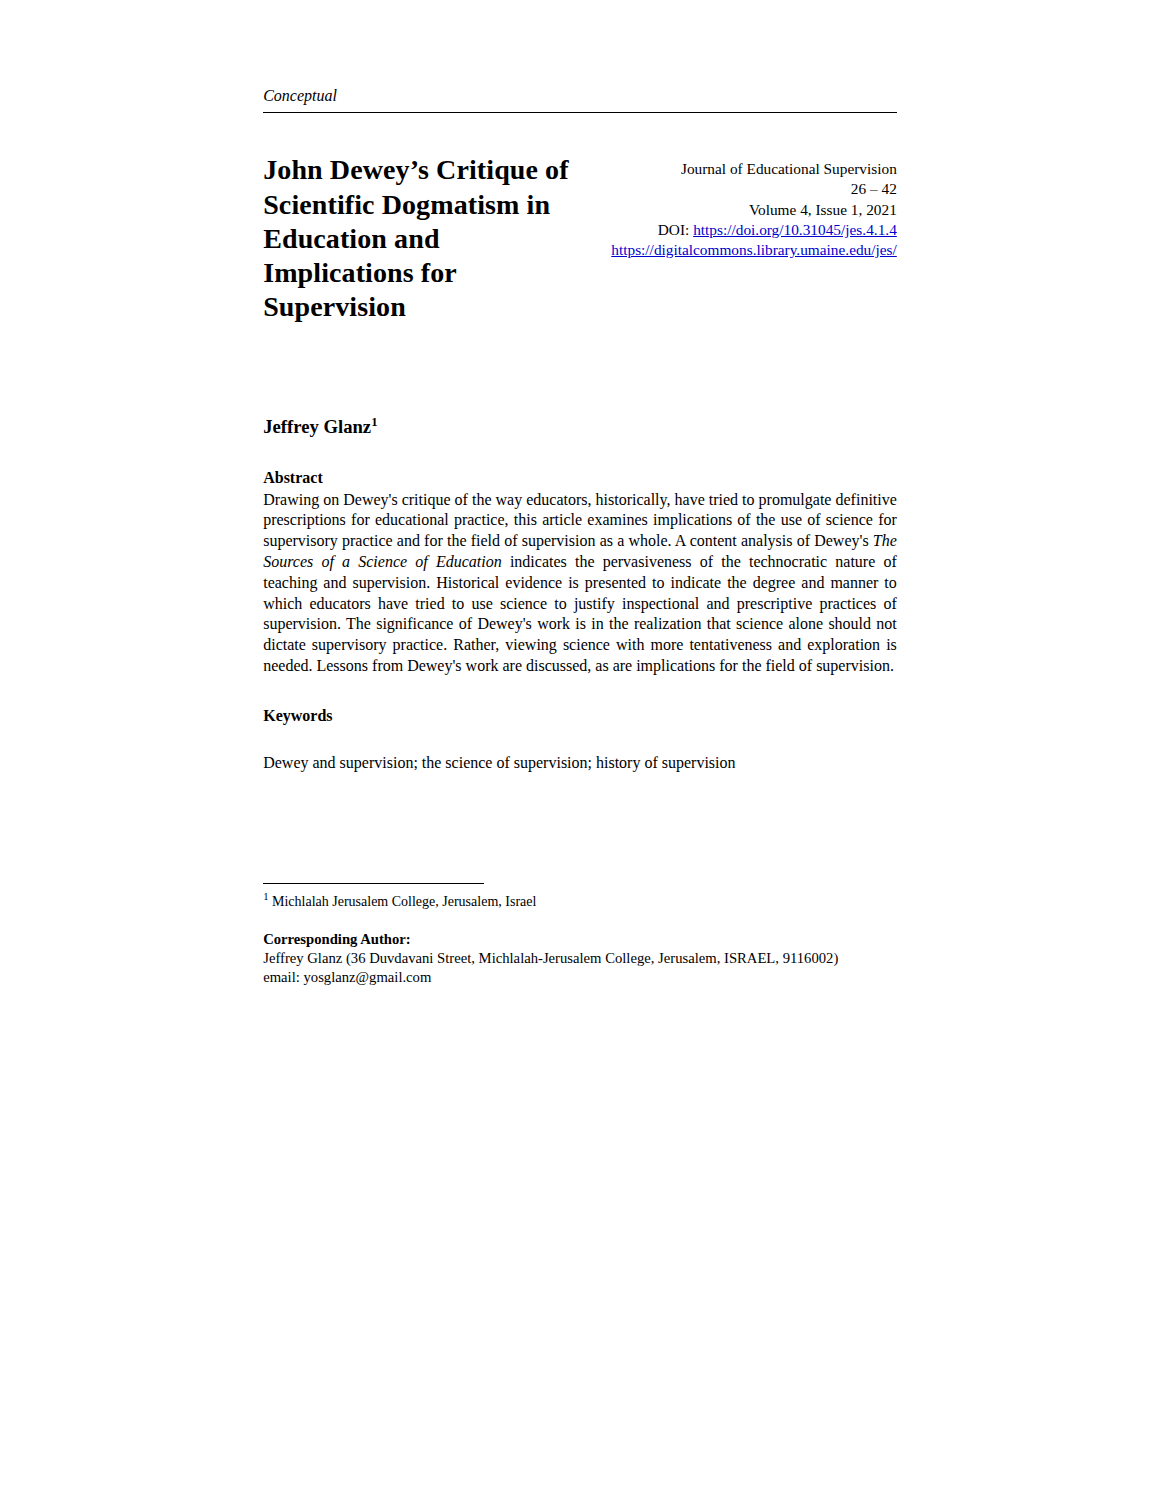Conceptual
John Dewey’s Critique of Scientific Dogmatism in Education and Implications for Supervision
Journal of Educational Supervision
26 – 42
Volume 4, Issue 1, 2021
DOI: https://doi.org/10.31045/jes.4.1.4
https://digitalcommons.library.umaine.edu/jes/
Jeffrey Glanz1
Abstract
Drawing on Dewey's critique of the way educators, historically, have tried to promulgate definitive prescriptions for educational practice, this article examines implications of the use of science for supervisory practice and for the field of supervision as a whole. A content analysis of Dewey's The Sources of a Science of Education indicates the pervasiveness of the technocratic nature of teaching and supervision. Historical evidence is presented to indicate the degree and manner to which educators have tried to use science to justify inspectional and prescriptive practices of supervision. The significance of Dewey's work is in the realization that science alone should not dictate supervisory practice. Rather, viewing science with more tentativeness and exploration is needed. Lessons from Dewey's work are discussed, as are implications for the field of supervision.
Keywords
Dewey and supervision; the science of supervision; history of supervision
1 Michlalah Jerusalem College, Jerusalem, Israel
Corresponding Author:
Jeffrey Glanz (36 Duvdavani Street, Michlalah-Jerusalem College, Jerusalem, ISRAEL, 9116002)
email: yosglanz@gmail.com